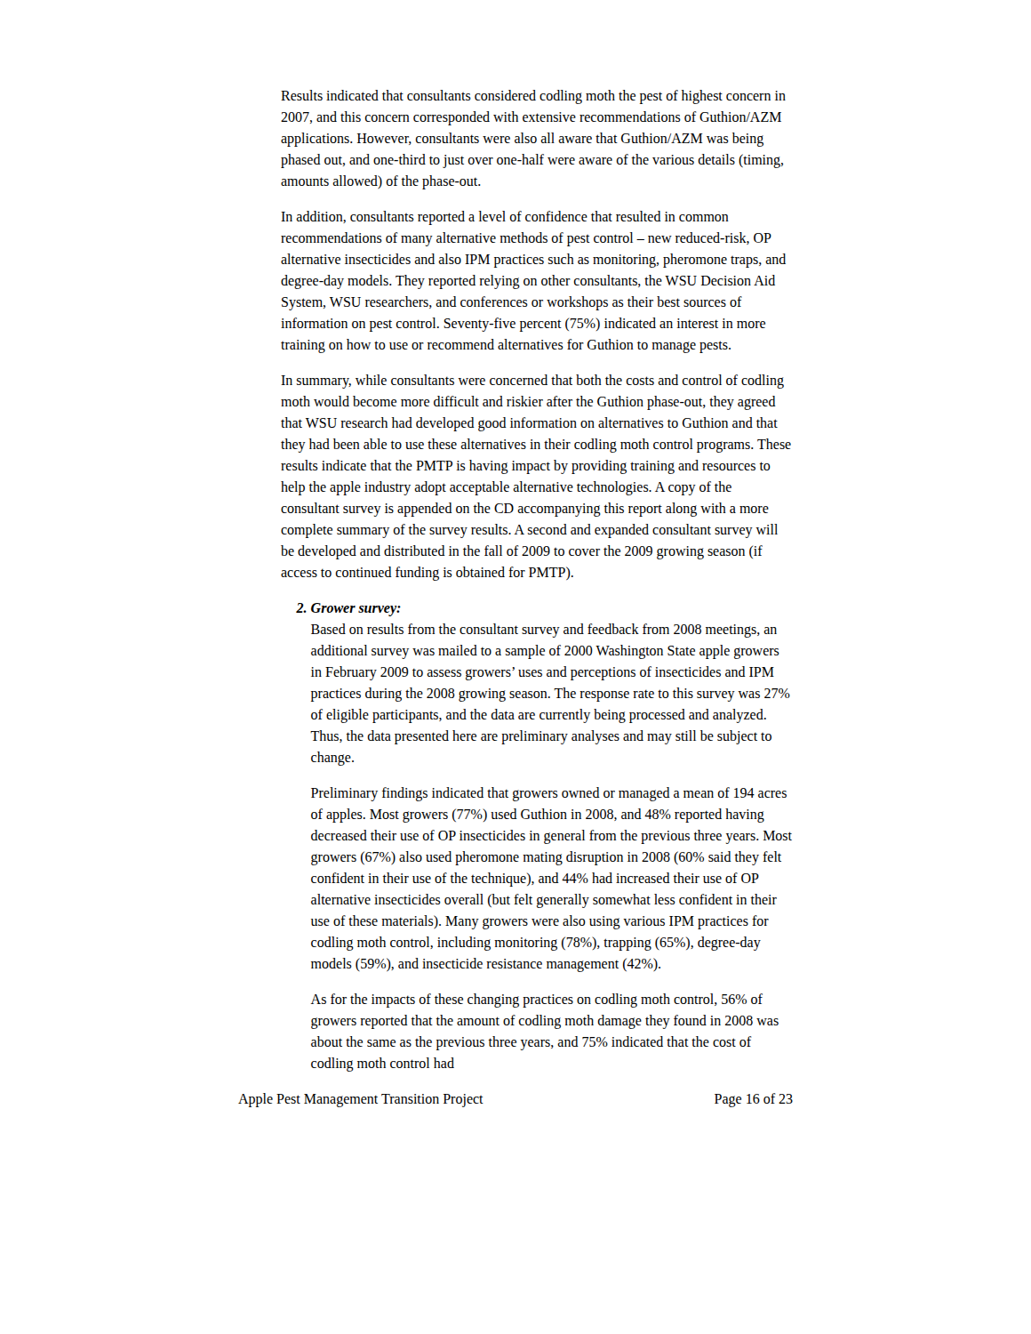Results indicated that consultants considered codling moth the pest of highest concern in 2007, and this concern corresponded with extensive recommendations of Guthion/AZM applications. However, consultants were also all aware that Guthion/AZM was being phased out, and one-third to just over one-half were aware of the various details (timing, amounts allowed) of the phase-out.
In addition, consultants reported a level of confidence that resulted in common recommendations of many alternative methods of pest control – new reduced-risk, OP alternative insecticides and also IPM practices such as monitoring, pheromone traps, and degree-day models. They reported relying on other consultants, the WSU Decision Aid System, WSU researchers, and conferences or workshops as their best sources of information on pest control. Seventy-five percent (75%) indicated an interest in more training on how to use or recommend alternatives for Guthion to manage pests.
In summary, while consultants were concerned that both the costs and control of codling moth would become more difficult and riskier after the Guthion phase-out, they agreed that WSU research had developed good information on alternatives to Guthion and that they had been able to use these alternatives in their codling moth control programs. These results indicate that the PMTP is having impact by providing training and resources to help the apple industry adopt acceptable alternative technologies. A copy of the consultant survey is appended on the CD accompanying this report along with a more complete summary of the survey results. A second and expanded consultant survey will be developed and distributed in the fall of 2009 to cover the 2009 growing season (if access to continued funding is obtained for PMTP).
Grower survey:
Based on results from the consultant survey and feedback from 2008 meetings, an additional survey was mailed to a sample of 2000 Washington State apple growers in February 2009 to assess growers’ uses and perceptions of insecticides and IPM practices during the 2008 growing season. The response rate to this survey was 27% of eligible participants, and the data are currently being processed and analyzed. Thus, the data presented here are preliminary analyses and may still be subject to change.
Preliminary findings indicated that growers owned or managed a mean of 194 acres of apples. Most growers (77%) used Guthion in 2008, and 48% reported having decreased their use of OP insecticides in general from the previous three years. Most growers (67%) also used pheromone mating disruption in 2008 (60% said they felt confident in their use of the technique), and 44% had increased their use of OP alternative insecticides overall (but felt generally somewhat less confident in their use of these materials). Many growers were also using various IPM practices for codling moth control, including monitoring (78%), trapping (65%), degree-day models (59%), and insecticide resistance management (42%).
As for the impacts of these changing practices on codling moth control, 56% of growers reported that the amount of codling moth damage they found in 2008 was about the same as the previous three years, and 75% indicated that the cost of codling moth control had
Apple Pest Management Transition Project Page 16 of 23